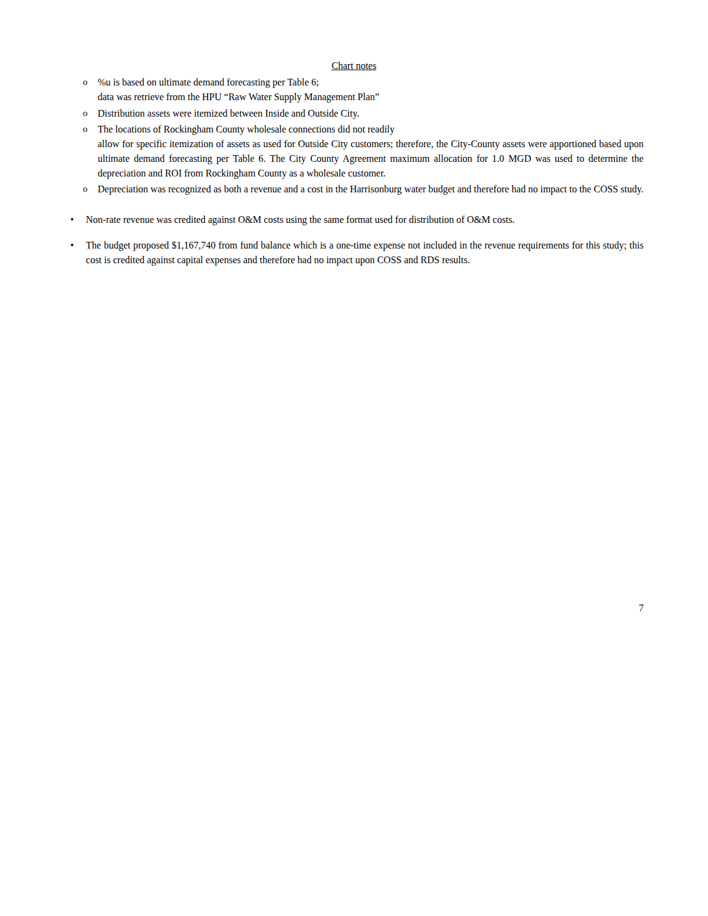Chart notes
%u is based on ultimate demand forecasting per Table 6;
data was retrieve from the HPU “Raw Water Supply Management Plan”
Distribution assets were itemized between Inside and Outside City.
The locations of Rockingham County wholesale connections did not readily
allow for specific itemization of assets as used for Outside City customers; therefore, the City-County assets were apportioned based upon ultimate demand forecasting per Table 6. The City County Agreement maximum allocation for 1.0 MGD was used to determine the depreciation and ROI from Rockingham County as a wholesale customer.
Depreciation was recognized as both a revenue and a cost in the Harrisonburg water budget and therefore had no impact to the COSS study.
Non-rate revenue was credited against O&M costs using the same format used for distribution of O&M costs.
The budget proposed $1,167,740 from fund balance which is a one-time expense not included in the revenue requirements for this study; this cost is credited against capital expenses and therefore had no impact upon COSS and RDS results.
7